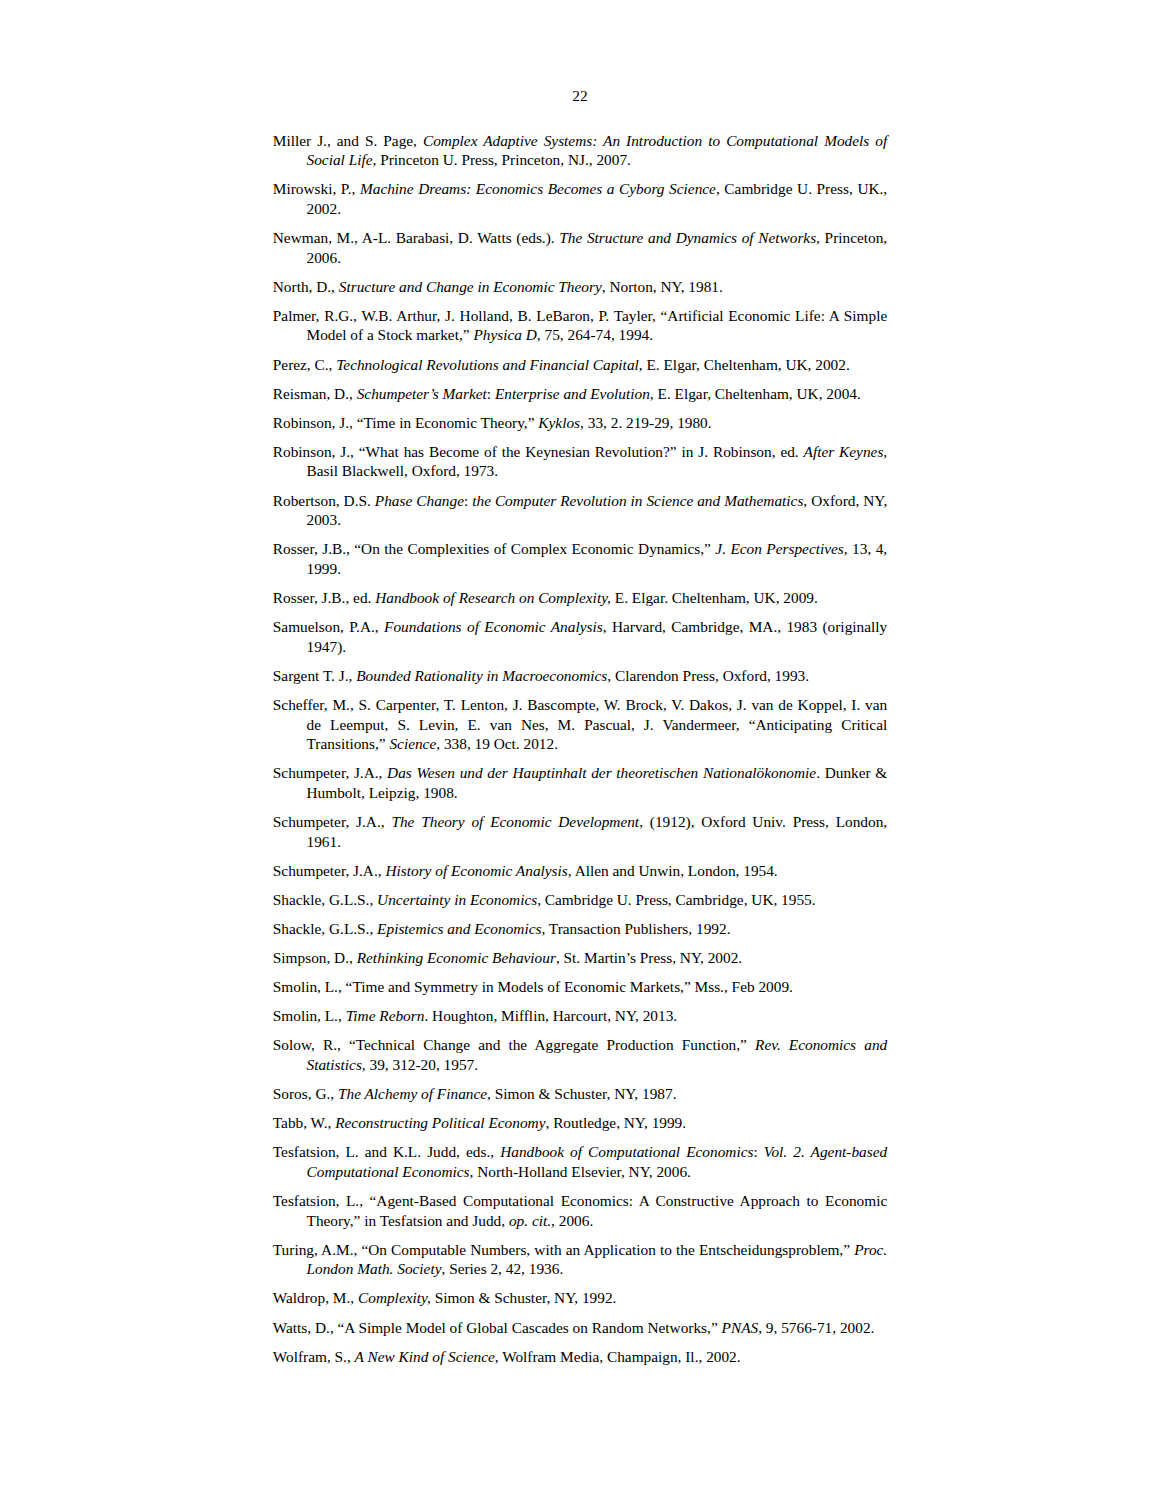22
Miller J., and S. Page, Complex Adaptive Systems: An Introduction to Computational Models of Social Life, Princeton U. Press, Princeton, NJ., 2007.
Mirowski, P., Machine Dreams: Economics Becomes a Cyborg Science, Cambridge U. Press, UK., 2002.
Newman, M., A-L. Barabasi, D. Watts (eds.). The Structure and Dynamics of Networks, Princeton, 2006.
North, D., Structure and Change in Economic Theory, Norton, NY, 1981.
Palmer, R.G., W.B. Arthur, J. Holland, B. LeBaron, P. Tayler, “Artificial Economic Life: A Simple Model of a Stock market,” Physica D, 75, 264-74, 1994.
Perez, C., Technological Revolutions and Financial Capital, E. Elgar, Cheltenham, UK, 2002.
Reisman, D., Schumpeter’s Market: Enterprise and Evolution, E. Elgar, Cheltenham, UK, 2004.
Robinson, J., “Time in Economic Theory,” Kyklos, 33, 2. 219-29, 1980.
Robinson, J., “What has Become of the Keynesian Revolution?” in J. Robinson, ed. After Keynes, Basil Blackwell, Oxford, 1973.
Robertson, D.S. Phase Change: the Computer Revolution in Science and Mathematics, Oxford, NY, 2003.
Rosser, J.B., “On the Complexities of Complex Economic Dynamics,” J. Econ Perspectives, 13, 4, 1999.
Rosser, J.B., ed. Handbook of Research on Complexity, E. Elgar. Cheltenham, UK, 2009.
Samuelson, P.A., Foundations of Economic Analysis, Harvard, Cambridge, MA., 1983 (originally 1947).
Sargent T. J., Bounded Rationality in Macroeconomics, Clarendon Press, Oxford, 1993.
Scheffer, M., S. Carpenter, T. Lenton, J. Bascompte, W. Brock, V. Dakos, J. van de Koppel, I. van de Leemput, S. Levin, E. van Nes, M. Pascual, J. Vandermeer, “Anticipating Critical Transitions,” Science, 338, 19 Oct. 2012.
Schumpeter, J.A., Das Wesen und der Hauptinhalt der theoretischen Nationalökonomie. Dunker & Humbolt, Leipzig, 1908.
Schumpeter, J.A., The Theory of Economic Development, (1912), Oxford Univ. Press, London, 1961.
Schumpeter, J.A., History of Economic Analysis, Allen and Unwin, London, 1954.
Shackle, G.L.S., Uncertainty in Economics, Cambridge U. Press, Cambridge, UK, 1955.
Shackle, G.L.S., Epistemics and Economics, Transaction Publishers, 1992.
Simpson, D., Rethinking Economic Behaviour, St. Martin’s Press, NY, 2002.
Smolin, L., “Time and Symmetry in Models of Economic Markets,” Mss., Feb 2009.
Smolin, L., Time Reborn. Houghton, Mifflin, Harcourt, NY, 2013.
Solow, R., “Technical Change and the Aggregate Production Function,” Rev. Economics and Statistics, 39, 312-20, 1957.
Soros, G., The Alchemy of Finance, Simon & Schuster, NY, 1987.
Tabb, W., Reconstructing Political Economy, Routledge, NY, 1999.
Tesfatsion, L. and K.L. Judd, eds., Handbook of Computational Economics: Vol. 2. Agent-based Computational Economics, North-Holland Elsevier, NY, 2006.
Tesfatsion, L., “Agent-Based Computational Economics: A Constructive Approach to Economic Theory,” in Tesfatsion and Judd, op. cit., 2006.
Turing, A.M., “On Computable Numbers, with an Application to the Entscheidungsproblem,” Proc. London Math. Society, Series 2, 42, 1936.
Waldrop, M., Complexity, Simon & Schuster, NY, 1992.
Watts, D., “A Simple Model of Global Cascades on Random Networks,” PNAS, 9, 5766-71, 2002.
Wolfram, S., A New Kind of Science, Wolfram Media, Champaign, Il., 2002.